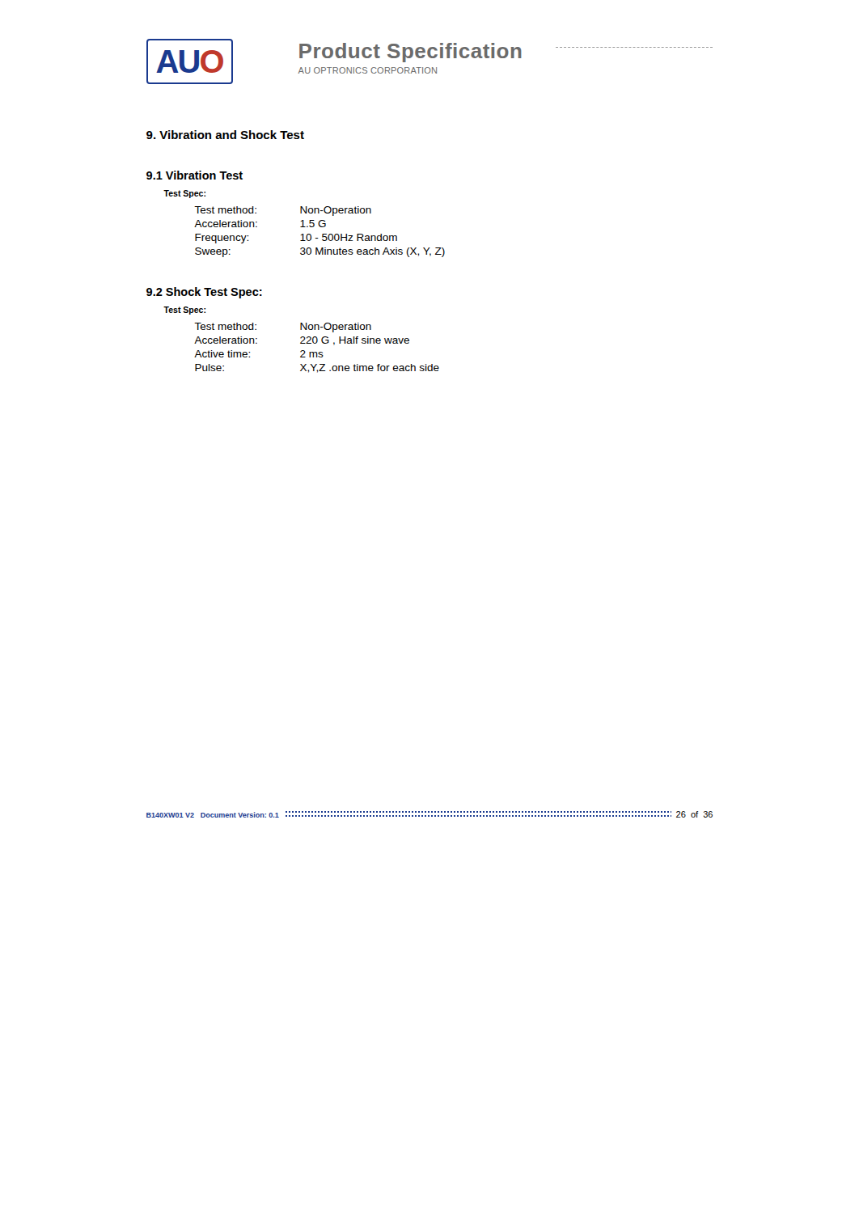AUO
Product Specification
AU OPTRONICS CORPORATION
9. Vibration and Shock Test
9.1 Vibration Test
Test Spec:
| Test method: | Non-Operation |
| Acceleration: | 1.5 G |
| Frequency: | 10 - 500Hz Random |
| Sweep: | 30 Minutes each Axis (X, Y, Z) |
9.2 Shock Test Spec:
Test Spec:
| Test method: | Non-Operation |
| Acceleration: | 220 G , Half sine wave |
| Active time: | 2 ms |
| Pulse: | X,Y,Z .one time for each side |
B140XW01 V2 Document Version: 0.1
26 of 36